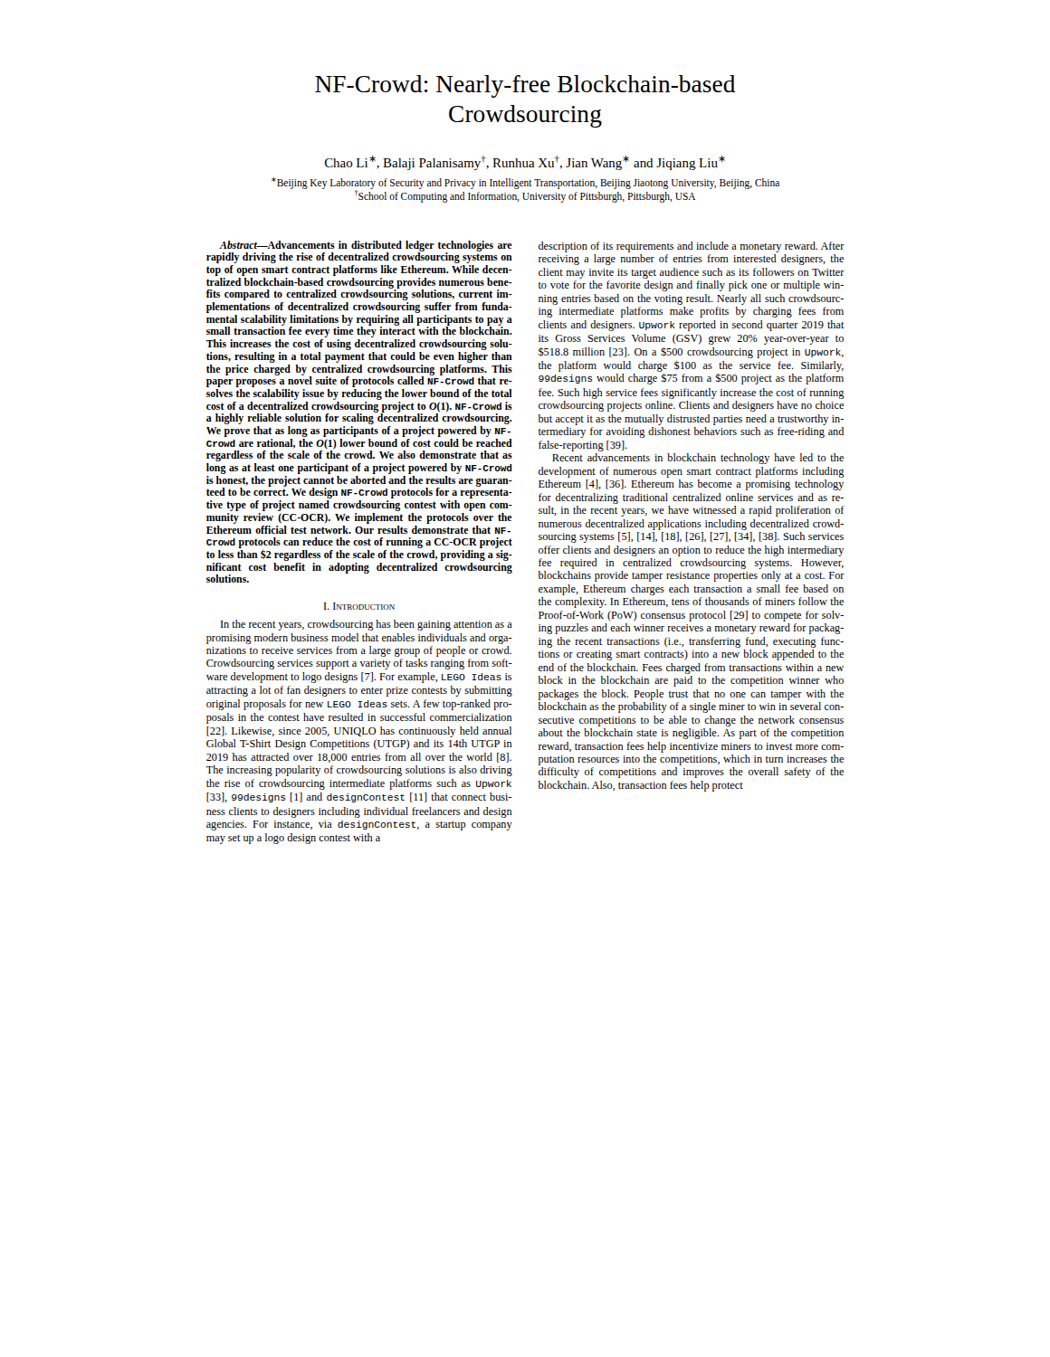NF-Crowd: Nearly-free Blockchain-based
Crowdsourcing
Chao Li∗, Balaji Palanisamy†, Runhua Xu†, Jian Wang∗ and Jiqiang Liu∗
∗Beijing Key Laboratory of Security and Privacy in Intelligent Transportation, Beijing Jiaotong University, Beijing, China †School of Computing and Information, University of Pittsburgh, Pittsburgh, USA
Abstract—Advancements in distributed ledger technologies are rapidly driving the rise of decentralized crowdsourcing systems on top of open smart contract platforms like Ethereum. While decentralized blockchain-based crowdsourcing provides numerous benefits compared to centralized crowdsourcing solutions, current implementations of decentralized crowdsourcing suffer from fundamental scalability limitations by requiring all participants to pay a small transaction fee every time they interact with the blockchain. This increases the cost of using decentralized crowdsourcing solutions, resulting in a total payment that could be even higher than the price charged by centralized crowdsourcing platforms. This paper proposes a novel suite of protocols called NF-Crowd that resolves the scalability issue by reducing the lower bound of the total cost of a decentralized crowdsourcing project to O(1). NF-Crowd is a highly reliable solution for scaling decentralized crowdsourcing. We prove that as long as participants of a project powered by NF-Crowd are rational, the O(1) lower bound of cost could be reached regardless of the scale of the crowd. We also demonstrate that as long as at least one participant of a project powered by NF-Crowd is honest, the project cannot be aborted and the results are guaranteed to be correct. We design NF-Crowd protocols for a representative type of project named crowdsourcing contest with open community review (CC-OCR). We implement the protocols over the Ethereum official test network. Our results demonstrate that NF-Crowd protocols can reduce the cost of running a CC-OCR project to less than $2 regardless of the scale of the crowd, providing a significant cost benefit in adopting decentralized crowdsourcing solutions.
I. Introduction
In the recent years, crowdsourcing has been gaining attention as a promising modern business model that enables individuals and organizations to receive services from a large group of people or crowd. Crowdsourcing services support a variety of tasks ranging from software development to logo designs [7]. For example, LEGO Ideas is attracting a lot of fan designers to enter prize contests by submitting original proposals for new LEGO Ideas sets. A few top-ranked proposals in the contest have resulted in successful commercialization [22]. Likewise, since 2005, UNIQLO has continuously held annual Global T-Shirt Design Competitions (UTGP) and its 14th UTGP in 2019 has attracted over 18,000 entries from all over the world [8]. The increasing popularity of crowdsourcing solutions is also driving the rise of crowdsourcing intermediate platforms such as Upwork [33], 99designs [1] and designContest [11] that connect business clients to designers including individual freelancers and design agencies. For instance, via designContest, a startup company may set up a logo design contest with a
description of its requirements and include a monetary reward. After receiving a large number of entries from interested designers, the client may invite its target audience such as its followers on Twitter to vote for the favorite design and finally pick one or multiple winning entries based on the voting result. Nearly all such crowdsourcing intermediate platforms make profits by charging fees from clients and designers. Upwork reported in second quarter 2019 that its Gross Services Volume (GSV) grew 20% year-over-year to $518.8 million [23]. On a $500 crowdsourcing project in Upwork, the platform would charge $100 as the service fee. Similarly, 99designs would charge $75 from a $500 project as the platform fee. Such high service fees significantly increase the cost of running crowdsourcing projects online. Clients and designers have no choice but accept it as the mutually distrusted parties need a trustworthy intermediary for avoiding dishonest behaviors such as free-riding and false-reporting [39].
Recent advancements in blockchain technology have led to the development of numerous open smart contract platforms including Ethereum [4], [36]. Ethereum has become a promising technology for decentralizing traditional centralized online services and as result, in the recent years, we have witnessed a rapid proliferation of numerous decentralized applications including decentralized crowdsourcing systems [5], [14], [18], [26], [27], [34], [38]. Such services offer clients and designers an option to reduce the high intermediary fee required in centralized crowdsourcing systems. However, blockchains provide tamper resistance properties only at a cost. For example, Ethereum charges each transaction a small fee based on the complexity. In Ethereum, tens of thousands of miners follow the Proof-of-Work (PoW) consensus protocol [29] to compete for solving puzzles and each winner receives a monetary reward for packaging the recent transactions (i.e., transferring fund, executing functions or creating smart contracts) into a new block appended to the end of the blockchain. Fees charged from transactions within a new block in the blockchain are paid to the competition winner who packages the block. People trust that no one can tamper with the blockchain as the probability of a single miner to win in several consecutive competitions to be able to change the network consensus about the blockchain state is negligible. As part of the competition reward, transaction fees help incentivize miners to invest more computation resources into the competitions, which in turn increases the difficulty of competitions and improves the overall safety of the blockchain. Also, transaction fees help protect